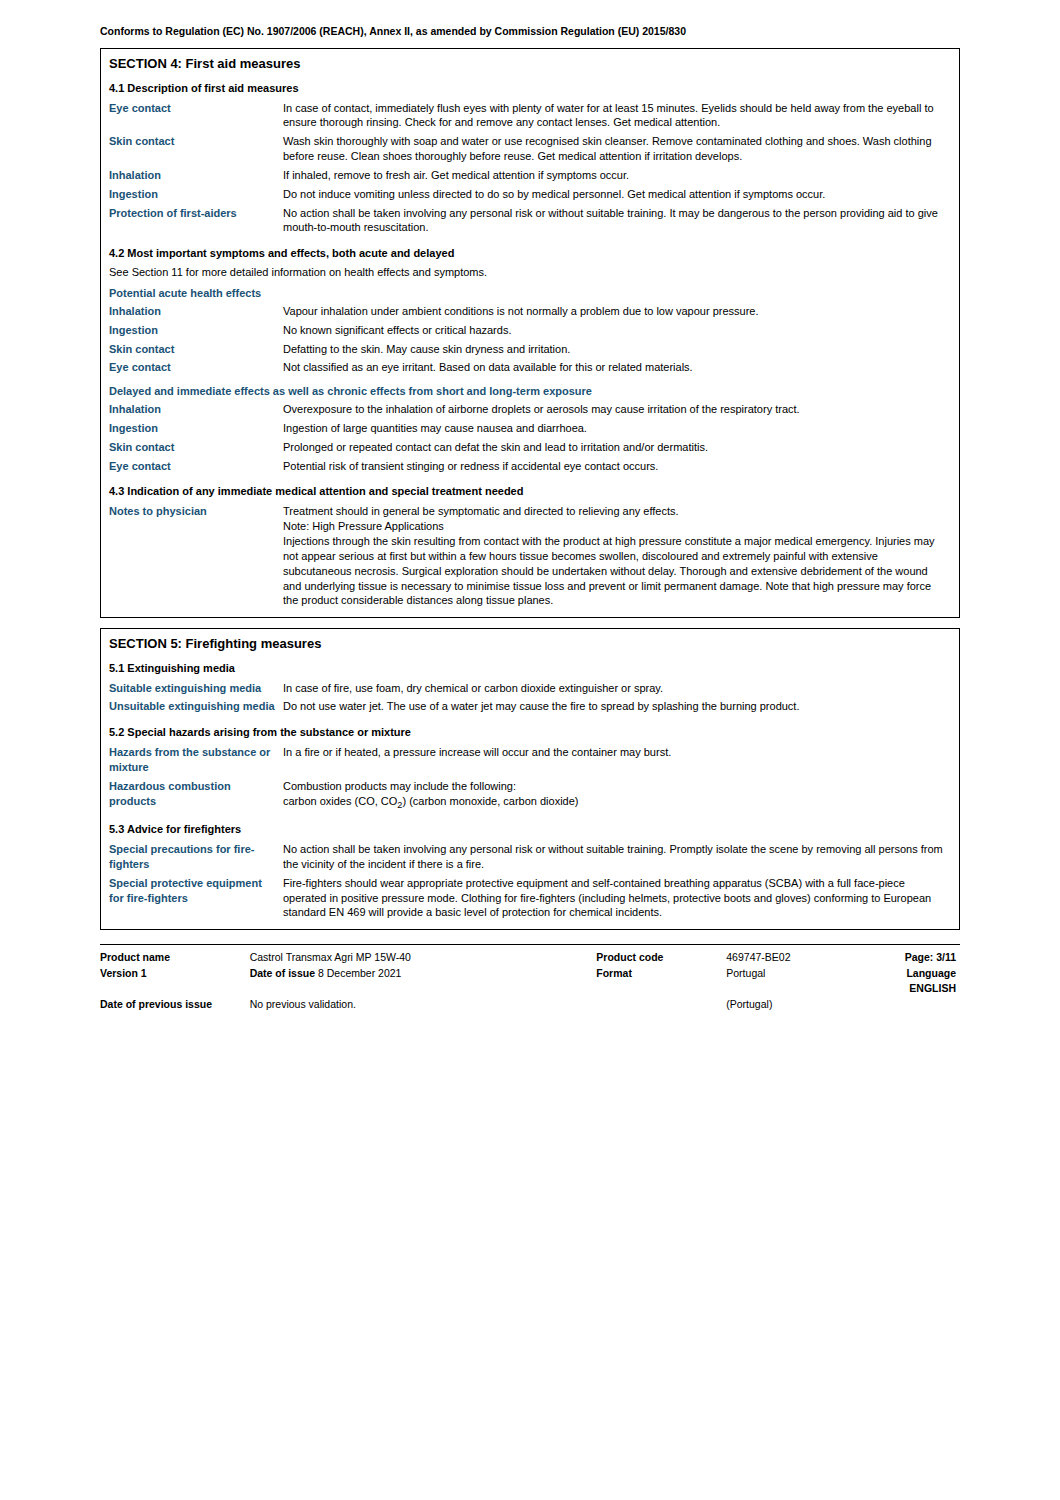Conforms to Regulation (EC) No. 1907/2006 (REACH), Annex II, as amended by Commission Regulation (EU) 2015/830
SECTION 4: First aid measures
4.1 Description of first aid measures
| Eye contact | In case of contact, immediately flush eyes with plenty of water for at least 15 minutes. Eyelids should be held away from the eyeball to ensure thorough rinsing. Check for and remove any contact lenses. Get medical attention. |
| Skin contact | Wash skin thoroughly with soap and water or use recognised skin cleanser. Remove contaminated clothing and shoes. Wash clothing before reuse. Clean shoes thoroughly before reuse. Get medical attention if irritation develops. |
| Inhalation | If inhaled, remove to fresh air. Get medical attention if symptoms occur. |
| Ingestion | Do not induce vomiting unless directed to do so by medical personnel. Get medical attention if symptoms occur. |
| Protection of first-aiders | No action shall be taken involving any personal risk or without suitable training. It may be dangerous to the person providing aid to give mouth-to-mouth resuscitation. |
4.2 Most important symptoms and effects, both acute and delayed
See Section 11 for more detailed information on health effects and symptoms.
Potential acute health effects
| Inhalation | Vapour inhalation under ambient conditions is not normally a problem due to low vapour pressure. |
| Ingestion | No known significant effects or critical hazards. |
| Skin contact | Defatting to the skin. May cause skin dryness and irritation. |
| Eye contact | Not classified as an eye irritant. Based on data available for this or related materials. |
Delayed and immediate effects as well as chronic effects from short and long-term exposure
| Inhalation | Overexposure to the inhalation of airborne droplets or aerosols may cause irritation of the respiratory tract. |
| Ingestion | Ingestion of large quantities may cause nausea and diarrhoea. |
| Skin contact | Prolonged or repeated contact can defat the skin and lead to irritation and/or dermatitis. |
| Eye contact | Potential risk of transient stinging or redness if accidental eye contact occurs. |
4.3 Indication of any immediate medical attention and special treatment needed
| Notes to physician | Treatment should in general be symptomatic and directed to relieving any effects. Note: High Pressure Applications Injections through the skin resulting from contact with the product at high pressure constitute a major medical emergency. Injuries may not appear serious at first but within a few hours tissue becomes swollen, discoloured and extremely painful with extensive subcutaneous necrosis. Surgical exploration should be undertaken without delay. Thorough and extensive debridement of the wound and underlying tissue is necessary to minimise tissue loss and prevent or limit permanent damage. Note that high pressure may force the product considerable distances along tissue planes. |
SECTION 5: Firefighting measures
5.1 Extinguishing media
| Suitable extinguishing media | In case of fire, use foam, dry chemical or carbon dioxide extinguisher or spray. |
| Unsuitable extinguishing media | Do not use water jet. The use of a water jet may cause the fire to spread by splashing the burning product. |
5.2 Special hazards arising from the substance or mixture
| Hazards from the substance or mixture | In a fire or if heated, a pressure increase will occur and the container may burst. |
| Hazardous combustion products | Combustion products may include the following: carbon oxides (CO, CO 2 ) (carbon monoxide, carbon dioxide) |
5.3 Advice for firefighters
| Special precautions for fire-fighters | No action shall be taken involving any personal risk or without suitable training. Promptly isolate the scene by removing all persons from the vicinity of the incident if there is a fire. |
| Special protective equipment for fire-fighters | Fire-fighters should wear appropriate protective equipment and self-contained breathing apparatus (SCBA) with a full face-piece operated in positive pressure mode. Clothing for fire-fighters (including helmets, protective boots and gloves) conforming to European standard EN 469 will provide a basic level of protection for chemical incidents. |
| Product name | Castrol Transmax Agri MP 15W-40 | Product code | 469747-BE02 | Page: 3/11 |
| Version 1 | Date of issue 8 December 2021 | Format | Portugal | Language ENGLISH |
| Date of previous issue | No previous validation. | | (Portugal) | |